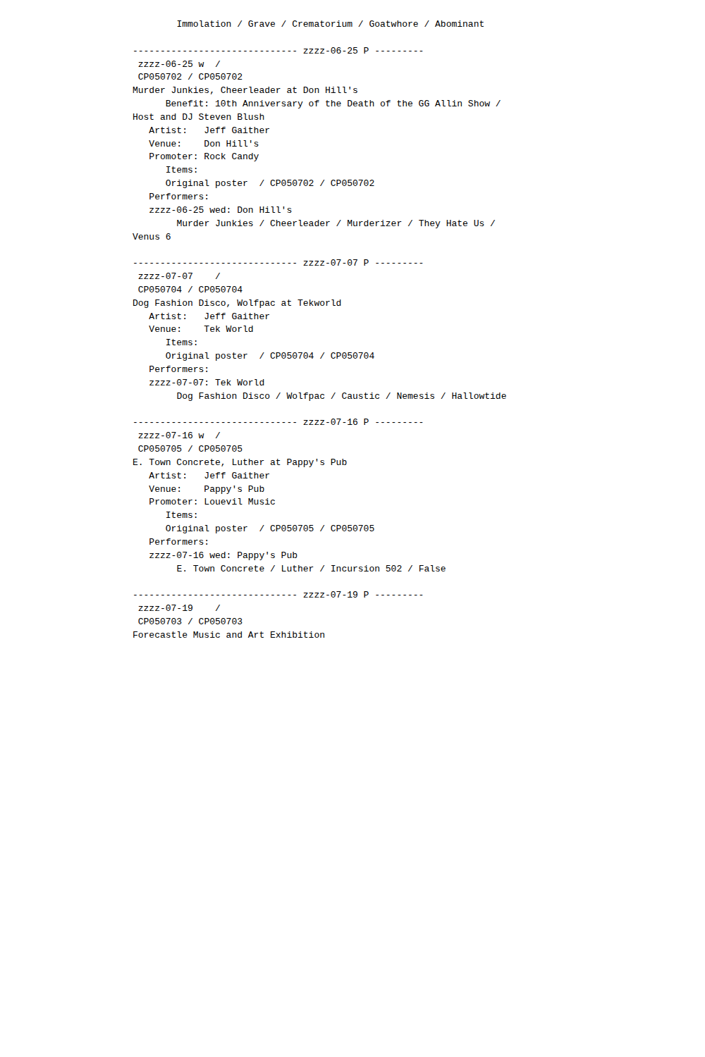Immolation / Grave / Crematorium / Goatwhore / Abominant

------------------------------ zzzz-06-25 P ---------
 zzzz-06-25 w  / 
 CP050702 / CP050702
Murder Junkies, Cheerleader at Don Hill's
      Benefit: 10th Anniversary of the Death of the GG Allin Show / 
Host and DJ Steven Blush
   Artist:   Jeff Gaither
   Venue:    Don Hill's
   Promoter: Rock Candy
      Items:
      Original poster  / CP050702 / CP050702
   Performers:
   zzzz-06-25 wed: Don Hill's
        Murder Junkies / Cheerleader / Murderizer / They Hate Us / 
Venus 6

------------------------------ zzzz-07-07 P ---------
 zzzz-07-07    / 
 CP050704 / CP050704
Dog Fashion Disco, Wolfpac at Tekworld
   Artist:   Jeff Gaither
   Venue:    Tek World
      Items:
      Original poster  / CP050704 / CP050704
   Performers:
   zzzz-07-07: Tek World
        Dog Fashion Disco / Wolfpac / Caustic / Nemesis / Hallowtide

------------------------------ zzzz-07-16 P ---------
 zzzz-07-16 w  / 
 CP050705 / CP050705
E. Town Concrete, Luther at Pappy's Pub
   Artist:   Jeff Gaither
   Venue:    Pappy's Pub
   Promoter: Louevil Music
      Items:
      Original poster  / CP050705 / CP050705
   Performers:
   zzzz-07-16 wed: Pappy's Pub
        E. Town Concrete / Luther / Incursion 502 / False

------------------------------ zzzz-07-19 P ---------
 zzzz-07-19    / 
 CP050703 / CP050703
Forecastle Music and Art Exhibition